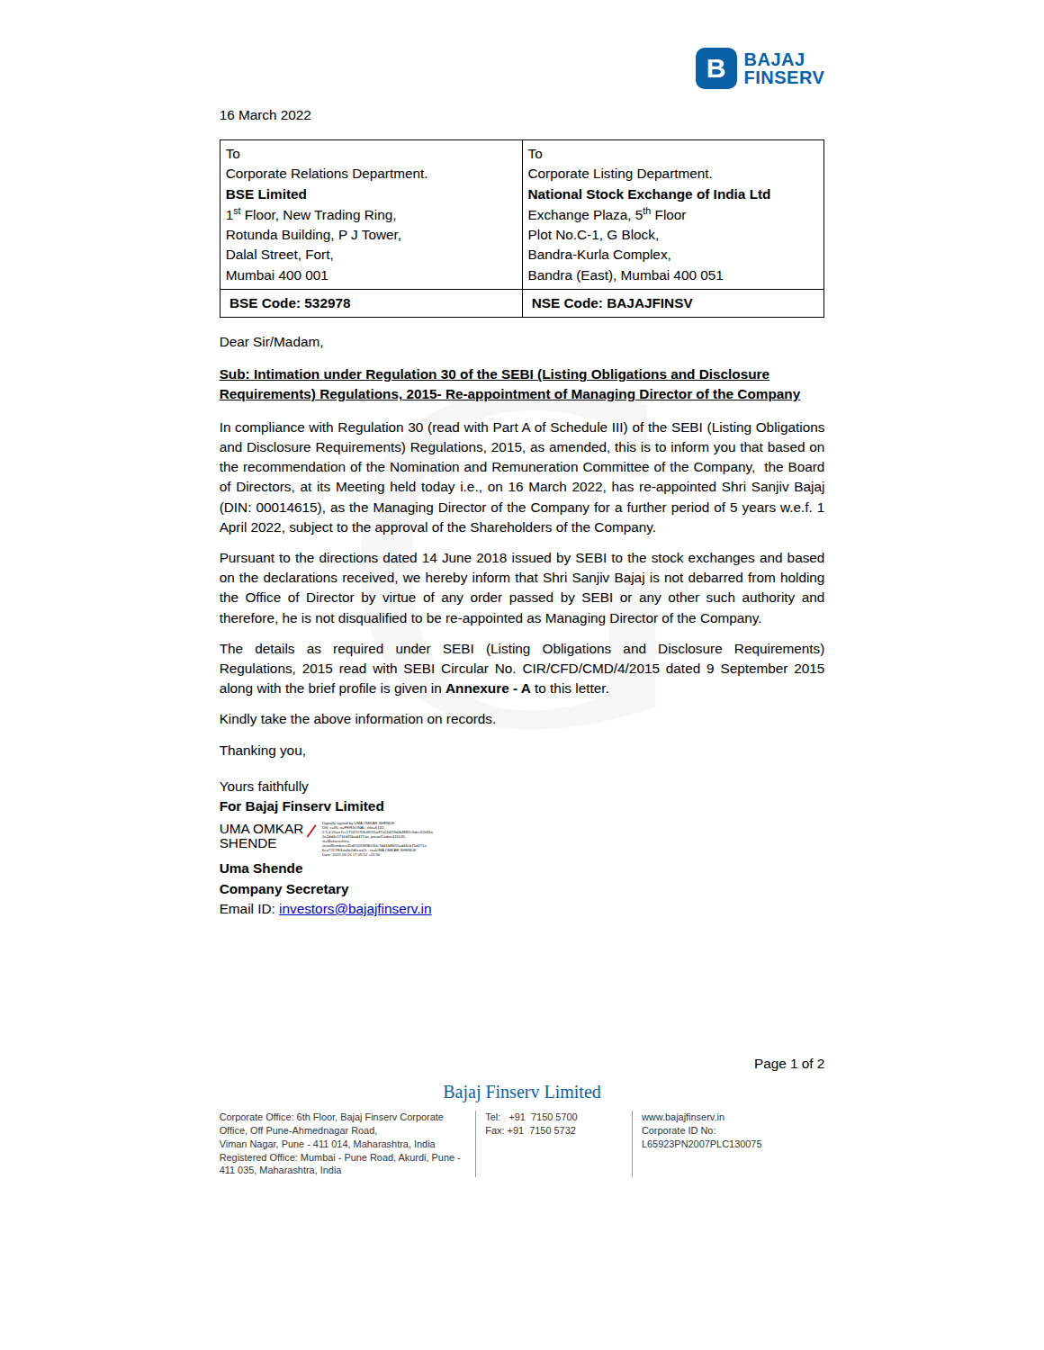G
B
BAJAJ FINSERV
16 March 2022
| To Corporate Relations Department. BSE Limited 1 st Floor, New Trading Ring, Rotunda Building, P J Tower, Dalal Street, Fort, Mumbai 400 001 | To Corporate Listing Department. National Stock Exchange of India Ltd Exchange Plaza, 5 th Floor Plot No.C-1, G Block, Bandra-Kurla Complex, Bandra (East), Mumbai 400 051 |
| BSE Code: 532978 | NSE Code: BAJAJFINSV |
Dear Sir/Madam,
Sub: Intimation under Regulation 30 of the SEBI (Listing Obligations and Disclosure Requirements) Regulations, 2015- Re-appointment of Managing Director of the Company
In compliance with Regulation 30 (read with Part A of Schedule III) of the SEBI (Listing Obligations and Disclosure Requirements) Regulations, 2015, as amended, this is to inform you that based on the recommendation of the Nomination and Remuneration Committee of the Company, the Board of Directors, at its Meeting held today i.e., on 16 March 2022, has re-appointed Shri Sanjiv Bajaj (DIN: 00014615), as the Managing Director of the Company for a further period of 5 years w.e.f. 1 April 2022, subject to the approval of the Shareholders of the Company.
Pursuant to the directions dated 14 June 2018 issued by SEBI to the stock exchanges and based on the declarations received, we hereby inform that Shri Sanjiv Bajaj is not debarred from holding the Office of Director by virtue of any order passed by SEBI or any other such authority and therefore, he is not disqualified to be re-appointed as Managing Director of the Company.
The details as required under SEBI (Listing Obligations and Disclosure Requirements) Regulations, 2015 read with SEBI Circular No. CIR/CFD/CMD/4/2015 dated 9 September 2015 along with the brief profile is given in Annexure - A to this letter.
Kindly take the above information on records.
Thanking you,
Yours faithfully
For Bajaj Finserv Limited
UMA OMKAR
SHENDE / Digitally signed by UMA OMKAR SHENDE
DN: c=IN, o=PERSONAL, title=6142,
2.5.4.20=a7cc17547070fc6f555a87a51d72b0b4882c9dec42e66a
2a2dd4c5716d35bad477aa, postalCode=411035,
st=Maharashtra,
serialNumber=35d5503368b530c7dd1fd8655ad46cb75d271a
6ca7217f63aa6e2d6cae2c, cn=UMA OMKAR SHENDE
Date: 2022.03.16 17:05:52 +05'30'
Uma Shende
Company Secretary
Email ID: investors@bajajfinserv.in
Page 1 of 2
Bajaj Finserv Limited
Corporate Office: 6th Floor, Bajaj Finserv Corporate Office, Off Pune-Ahmednagar Road,
Viman Nagar, Pune - 411 014, Maharashtra, India
Registered Office: Mumbai - Pune Road, Akurdi, Pune - 411 035, Maharashtra, India
Tel: +91 7150 5700
Fax: +91 7150 5732
www.bajajfinserv.in
Corporate ID No: L65923PN2007PLC130075